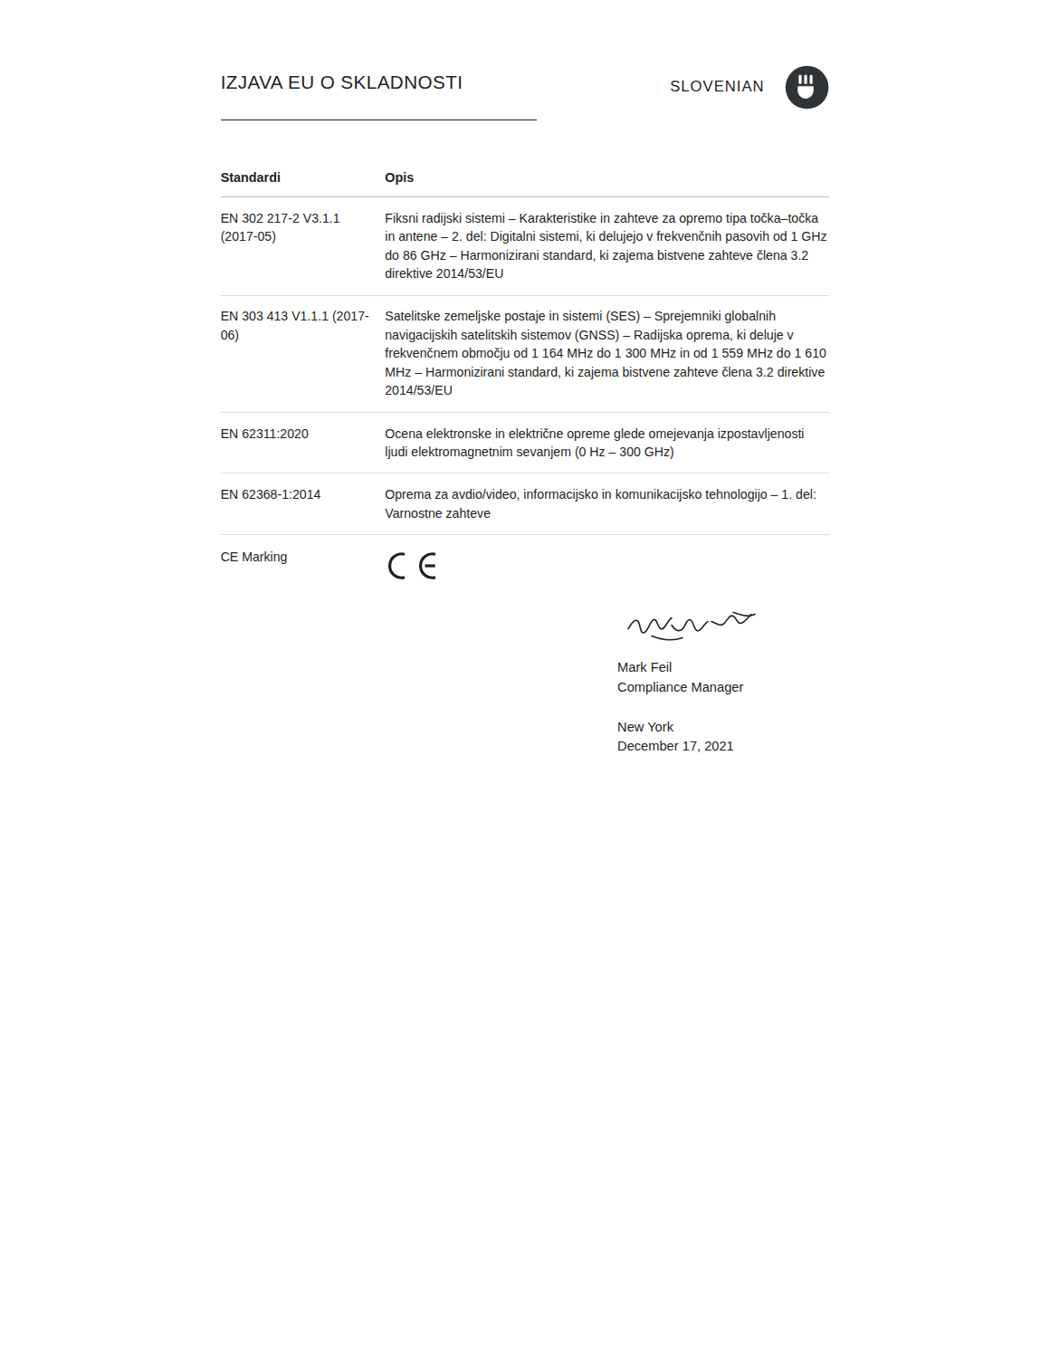IZJAVA EU O SKLADNOSTI
SLOVENIAN
| Standardi | Opis |
| --- | --- |
| EN 302 217-2 V3.1.1 (2017-05) | Fiksni radijski sistemi – Karakteristike in zahteve za opremo tipa točka–točka in antene – 2. del: Digitalni sistemi, ki delujejo v frekvenčnih pasovih od 1 GHz do 86 GHz – Harmonizirani standard, ki zajema bistvene zahteve člena 3.2 direktive 2014/53/EU |
| EN 303 413 V1.1.1 (2017-06) | Satelitske zemeljske postaje in sistemi (SES) – Sprejemniki globalnih navigacijskih satelitskih sistemov (GNSS) – Radijska oprema, ki deluje v frekvenčnem območju od 1 164 MHz do 1 300 MHz in od 1 559 MHz do 1 610 MHz – Harmonizirani standard, ki zajema bistvene zahteve člena 3.2 direktive 2014/53/EU |
| EN 62311:2020 | Ocena elektronske in električne opreme glede omejevanja izpostavljenosti ljudi elektromagnetnim sevanjem (0 Hz – 300 GHz) |
| EN 62368-1:2014 | Oprema za avdio/video, informacijsko in komunikacijsko tehnologijo – 1. del: Varnostne zahteve |
| CE Marking | |
Mark Feil
Compliance Manager
New York
December 17, 2021